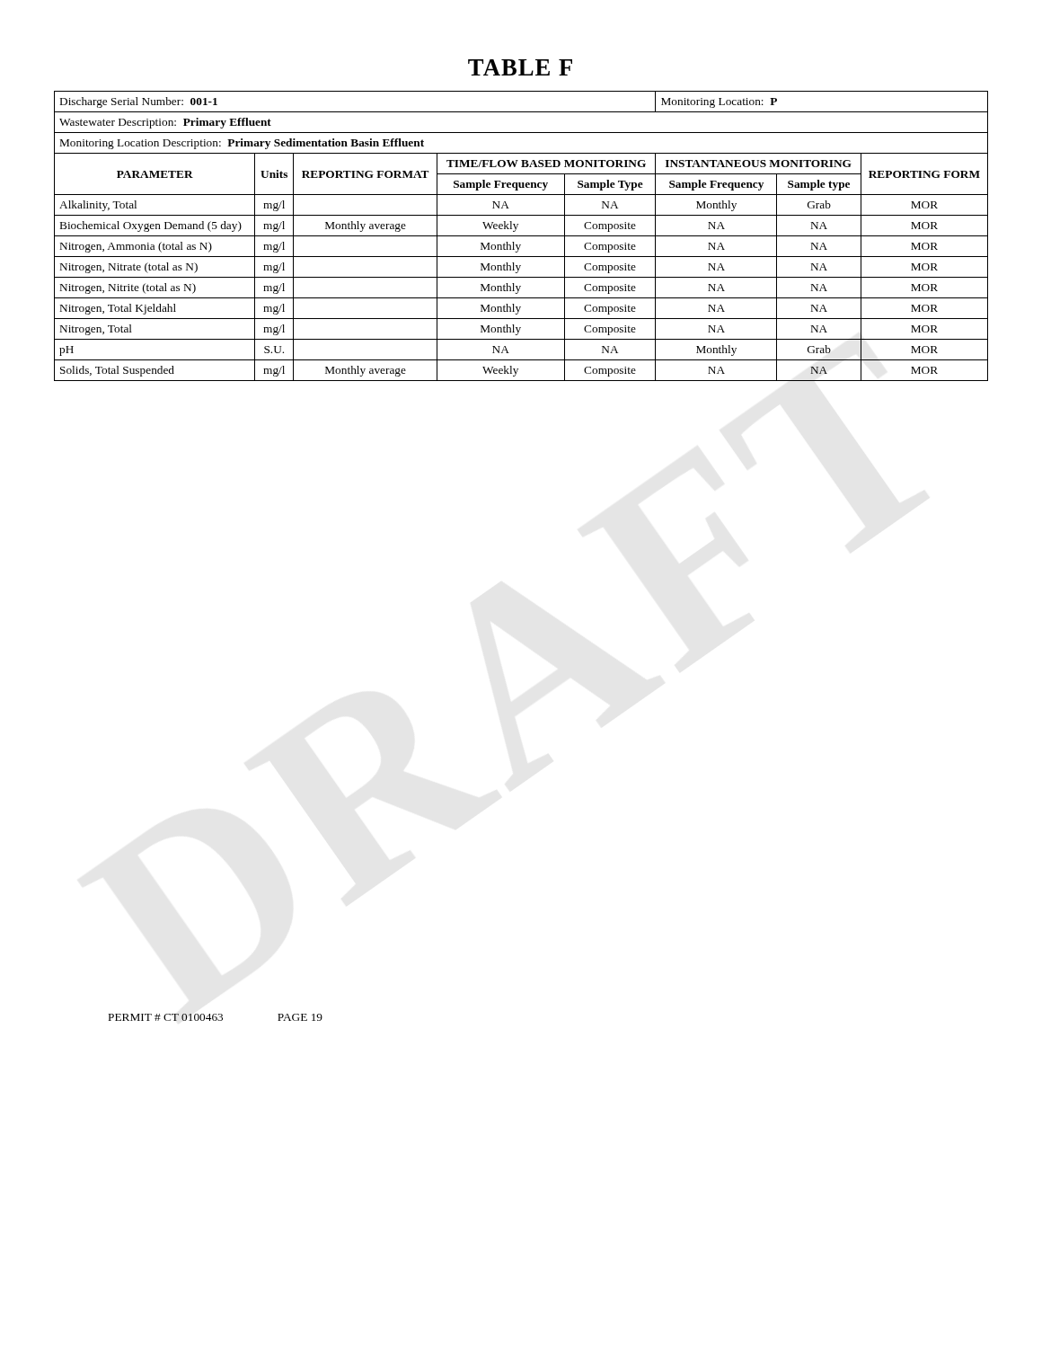DRAFT
TABLE F
| Discharge Serial Number: 001-1 | Monitoring Location: P |
| Wastewater Description: Primary Effluent |
| Monitoring Location Description: Primary Sedimentation Basin Effluent |
| PARAMETER | Units | REPORTING FORMAT | TIME/FLOW BASED MONITORING | INSTANTANEOUS MONITORING | REPORTING FORM |
| Sample Frequency | Sample Type | Sample Frequency | Sample type |
| Alkalinity, Total | mg/l | | NA | NA | Monthly | Grab | MOR |
| Biochemical Oxygen Demand (5 day) | mg/l | Monthly average | Weekly | Composite | NA | NA | MOR |
| Nitrogen, Ammonia (total as N) | mg/l | | Monthly | Composite | NA | NA | MOR |
| Nitrogen, Nitrate (total as N) | mg/l | | Monthly | Composite | NA | NA | MOR |
| Nitrogen, Nitrite (total as N) | mg/l | | Monthly | Composite | NA | NA | MOR |
| Nitrogen, Total Kjeldahl | mg/l | | Monthly | Composite | NA | NA | MOR |
| Nitrogen, Total | mg/l | | Monthly | Composite | NA | NA | MOR |
| pH | S.U. | | NA | NA | Monthly | Grab | MOR |
| Solids, Total Suspended | mg/l | Monthly average | Weekly | Composite | NA | NA | MOR |
PERMIT # CT 0100463 PAGE 19